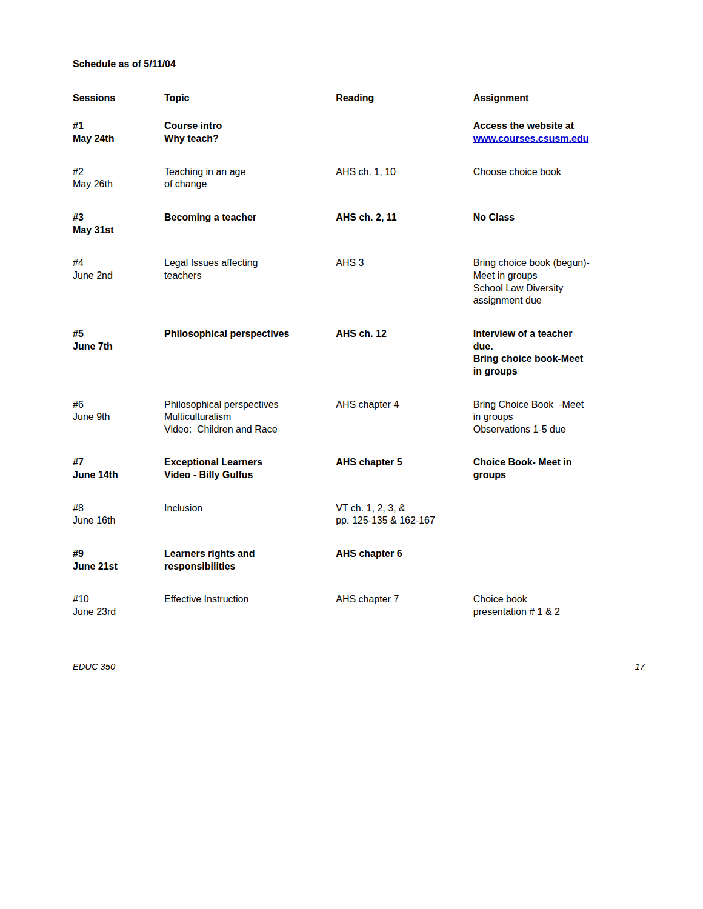Schedule as of 5/11/04
| Sessions | Topic | Reading | Assignment |
| --- | --- | --- | --- |
| #1 May 24th | Course intro Why teach? | | Access the website at www.courses.csusm.edu |
| #2 May 26th | Teaching in an age of change | AHS ch. 1, 10 | Choose choice book |
| #3 May 31st | Becoming a teacher | AHS ch. 2, 11 | No Class |
| #4 June 2nd | Legal Issues affecting teachers | AHS 3 | Bring choice book (begun)- Meet in groups School Law Diversity assignment due |
| #5 June 7th | Philosophical perspectives | AHS ch. 12 | Interview of a teacher due. Bring choice book-Meet in groups |
| #6 June 9th | Philosophical perspectives Multiculturalism Video: Children and Race | AHS chapter 4 | Bring Choice Book -Meet in groups Observations 1-5 due |
| #7 June 14th | Exceptional Learners Video - Billy Gulfus | AHS chapter 5 | Choice Book- Meet in groups |
| #8 June 16th | Inclusion | VT ch. 1, 2, 3, & pp. 125-135 & 162-167 |
| #9 June 21st | Learners rights and responsibilities | AHS chapter 6 | |
| #10 June 23rd | Effective Instruction | AHS chapter 7 | Choice book presentation # 1 & 2 |
EDUC 350 17